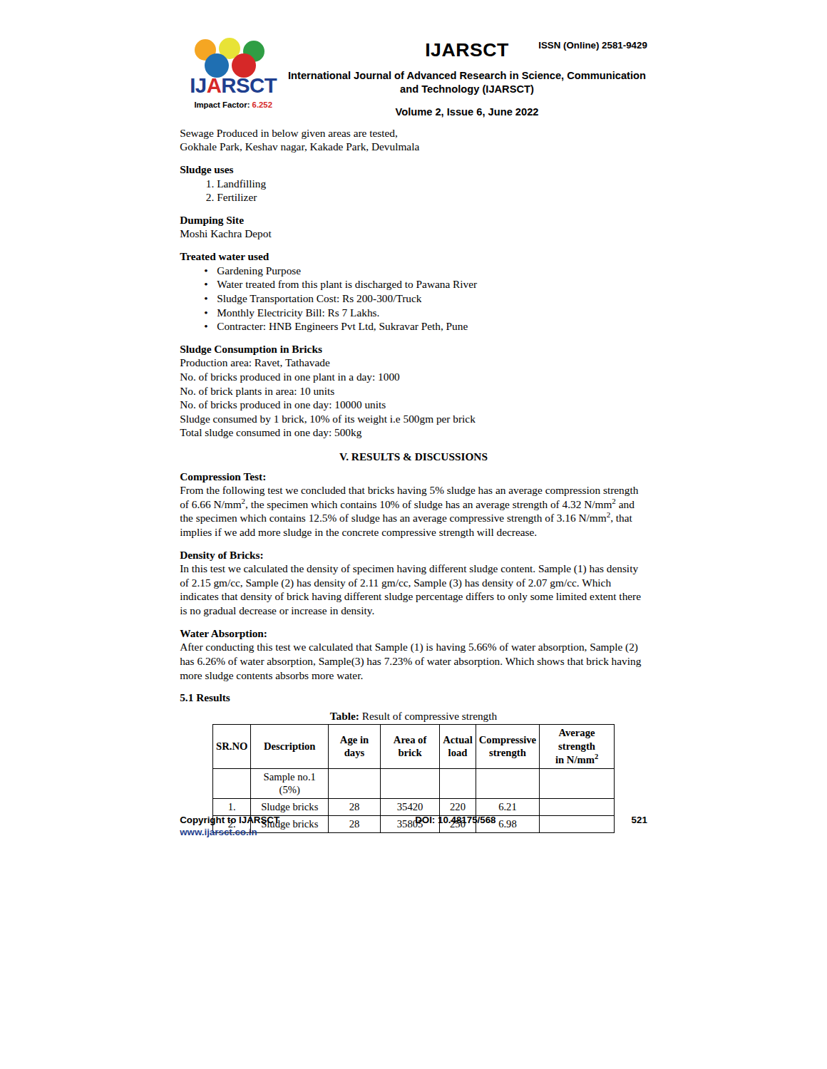ISSN (Online) 2581-9429
IJARSCT
Impact Factor: 6.252
IJARSCT
International Journal of Advanced Research in Science, Communication and Technology (IJARSCT)
Volume 2, Issue 6, June 2022
Sewage Produced in below given areas are tested,
Gokhale Park, Keshav nagar, Kakade Park, Devulmala
Sludge uses
Landfilling
Fertilizer
Dumping Site
Moshi Kachra Depot
Treated water used
Gardening Purpose
Water treated from this plant is discharged to Pawana River
Sludge Transportation Cost: Rs 200-300/Truck
Monthly Electricity Bill: Rs 7 Lakhs.
Contracter: HNB Engineers Pvt Ltd, Sukravar Peth, Pune
Sludge Consumption in Bricks
Production area: Ravet, Tathavade
No. of bricks produced in one plant in a day: 1000
No. of brick plants in area: 10 units
No. of bricks produced in one day: 10000 units
Sludge consumed by 1 brick, 10% of its weight i.e 500gm per brick
Total sludge consumed in one day: 500kg
V. RESULTS & DISCUSSIONS
Compression Test:
From the following test we concluded that bricks having 5% sludge has an average compression strength of 6.66 N/mm2, the specimen which contains 10% of sludge has an average strength of 4.32 N/mm2 and the specimen which contains 12.5% of sludge has an average compressive strength of 3.16 N/mm2, that implies if we add more sludge in the concrete compressive strength will decrease.
Density of Bricks:
In this test we calculated the density of specimen having different sludge content. Sample (1) has density of 2.15 gm/cc, Sample (2) has density of 2.11 gm/cc, Sample (3) has density of 2.07 gm/cc. Which indicates that density of brick having different sludge percentage differs to only some limited extent there is no gradual decrease or increase in density.
Water Absorption:
After conducting this test we calculated that Sample (1) is having 5.66% of water absorption, Sample (2) has 6.26% of water absorption, Sample(3) has 7.23% of water absorption. Which shows that brick having more sludge contents absorbs more water.
5.1 Results
Table: Result of compressive strength
| SR.NO | Description | Age in days | Area of brick | Actual load | Compressive strength | Average strength in N/mm 2 |
| --- | --- | --- | --- | --- | --- | --- |
| | Sample no.1 (5%) | | | | | |
| 1. | Sludge bricks | 28 | 35420 | 220 | 6.21 | |
| 2. | Sludge bricks | 28 | 35805 | 250 | 6.98 | |
Copyright to IJARSCT
www.ijarsct.co.in
DOI: 10.48175/568
521